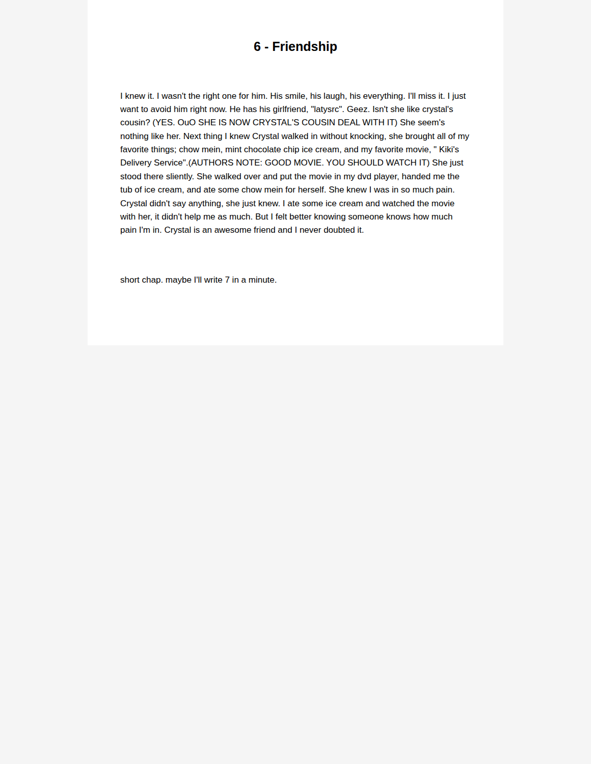6 - Friendship
I knew it. I wasn't the right one for him. His smile, his laugh, his everything. I'll miss it. I just want to avoid him right now. He has his girlfriend, "latysrc". Geez. Isn't she like crystal's cousin? (YES. OuO SHE IS NOW CRYSTAL'S COUSIN DEAL WITH IT) She seem's nothing like her. Next thing I knew Crystal walked in without knocking, she brought all of my favorite things; chow mein, mint chocolate chip ice cream, and my favorite movie, " Kiki's Delivery Service".(AUTHORS NOTE: GOOD MOVIE. YOU SHOULD WATCH IT) She just stood there sliently. She walked over and put the movie in my dvd player, handed me the tub of ice cream, and ate some chow mein for herself. She knew I was in so much pain. Crystal didn't say anything, she just knew. I ate some ice cream and watched the movie with her, it didn't help me as much. But I felt better knowing someone knows how much pain I'm in. Crystal is an awesome friend and I never doubted it.
short chap. maybe I'll write 7 in a minute.